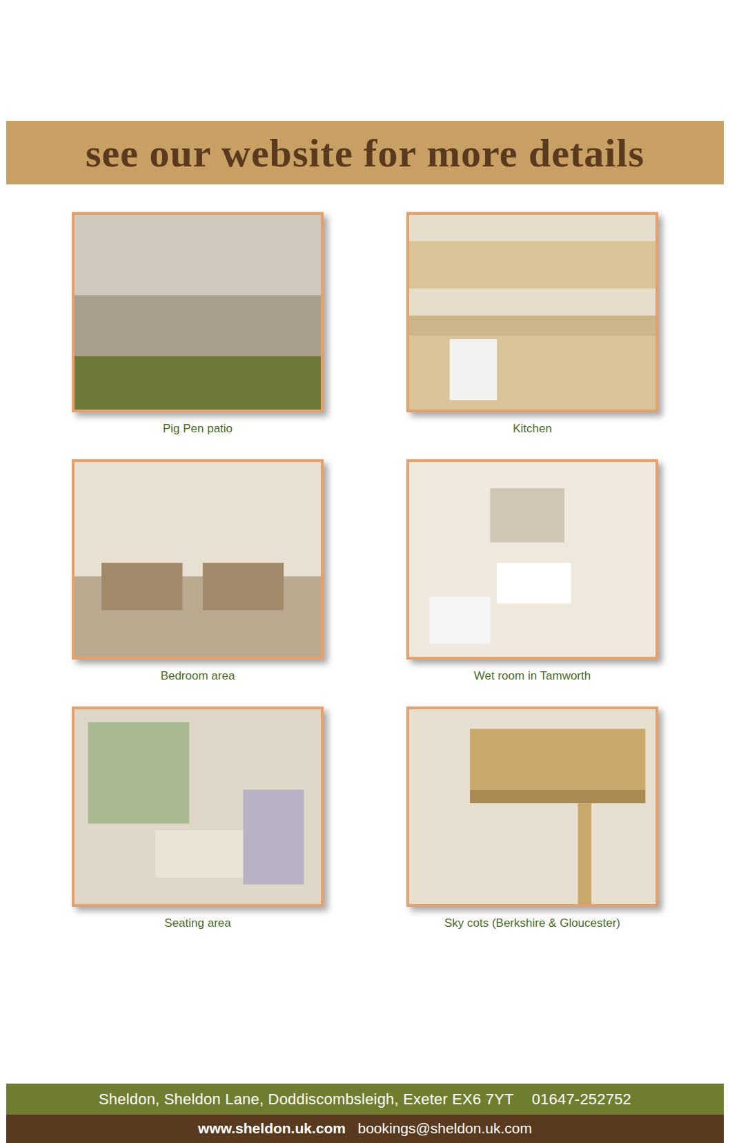see our website for more details
Pig Pen patio
Kitchen
Bedroom area
Wet room in Tamworth
Seating area
Sky cots (Berkshire & Gloucester)
Sheldon, Sheldon Lane, Doddiscombsleigh, Exeter EX6 7YT01647-252752
www.sheldon.uk.com bookings@sheldon.uk.com